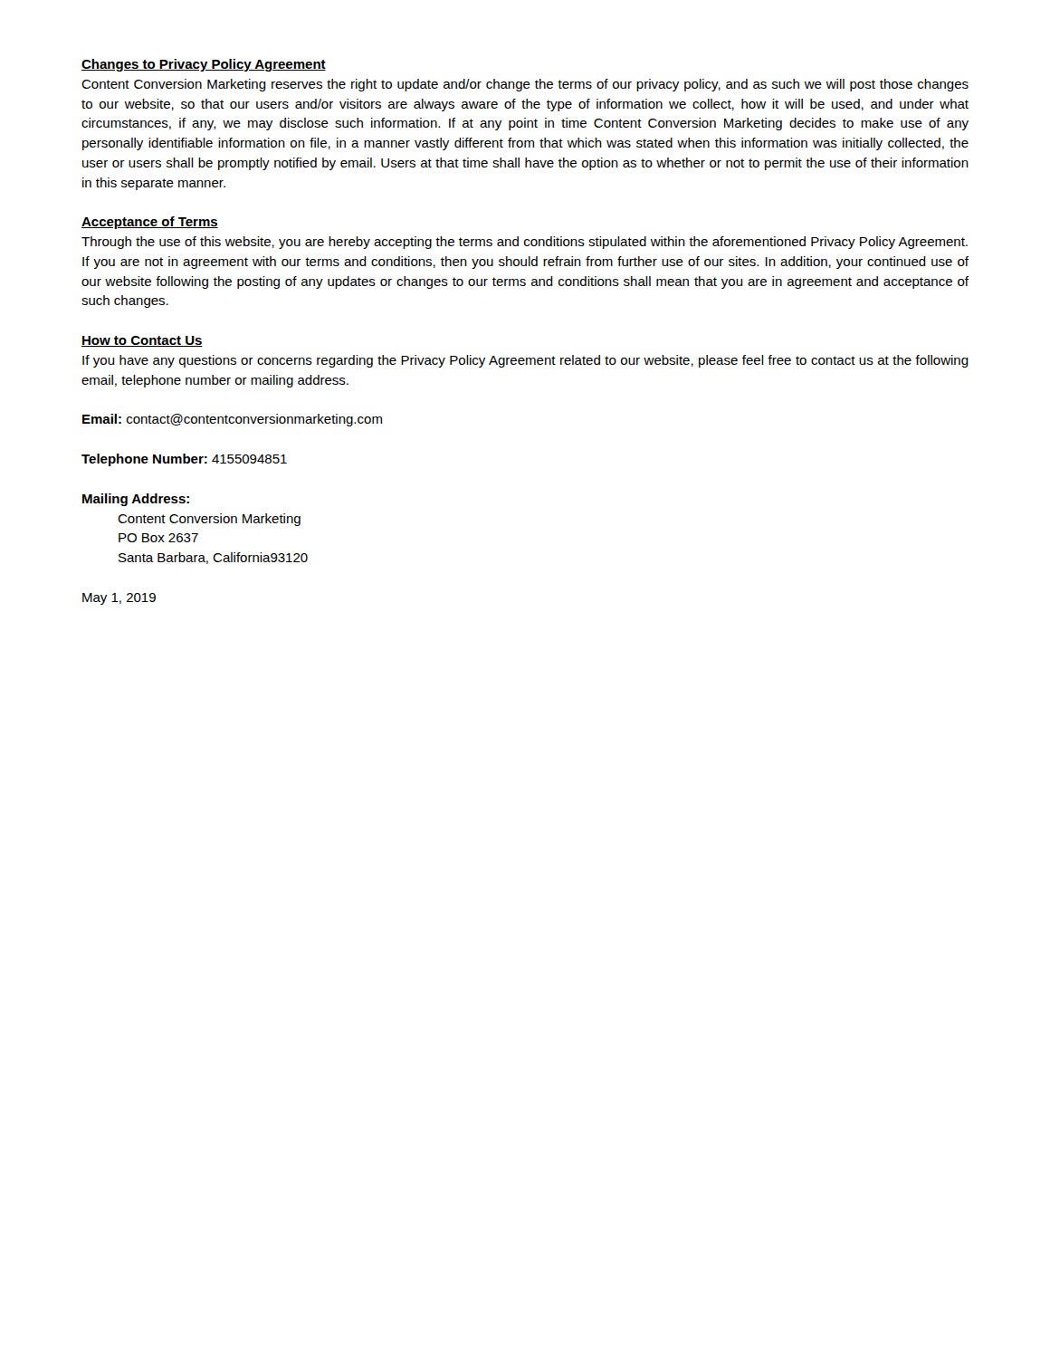Changes to Privacy Policy Agreement
Content Conversion Marketing reserves the right to update and/or change the terms of our privacy policy, and as such we will post those changes to our website, so that our users and/or visitors are always aware of the type of information we collect, how it will be used, and under what circumstances, if any, we may disclose such information. If at any point in time Content Conversion Marketing decides to make use of any personally identifiable information on file, in a manner vastly different from that which was stated when this information was initially collected, the user or users shall be promptly notified by email. Users at that time shall have the option as to whether or not to permit the use of their information in this separate manner.
Acceptance of Terms
Through the use of this website, you are hereby accepting the terms and conditions stipulated within the aforementioned Privacy Policy Agreement. If you are not in agreement with our terms and conditions, then you should refrain from further use of our sites. In addition, your continued use of our website following the posting of any updates or changes to our terms and conditions shall mean that you are in agreement and acceptance of such changes.
How to Contact Us
If you have any questions or concerns regarding the Privacy Policy Agreement related to our website, please feel free to contact us at the following email, telephone number or mailing address.
Email: contact@contentconversionmarketing.com
Telephone Number: 4155094851
Mailing Address:
Content Conversion Marketing
PO Box 2637
Santa Barbara, California93120
May 1, 2019